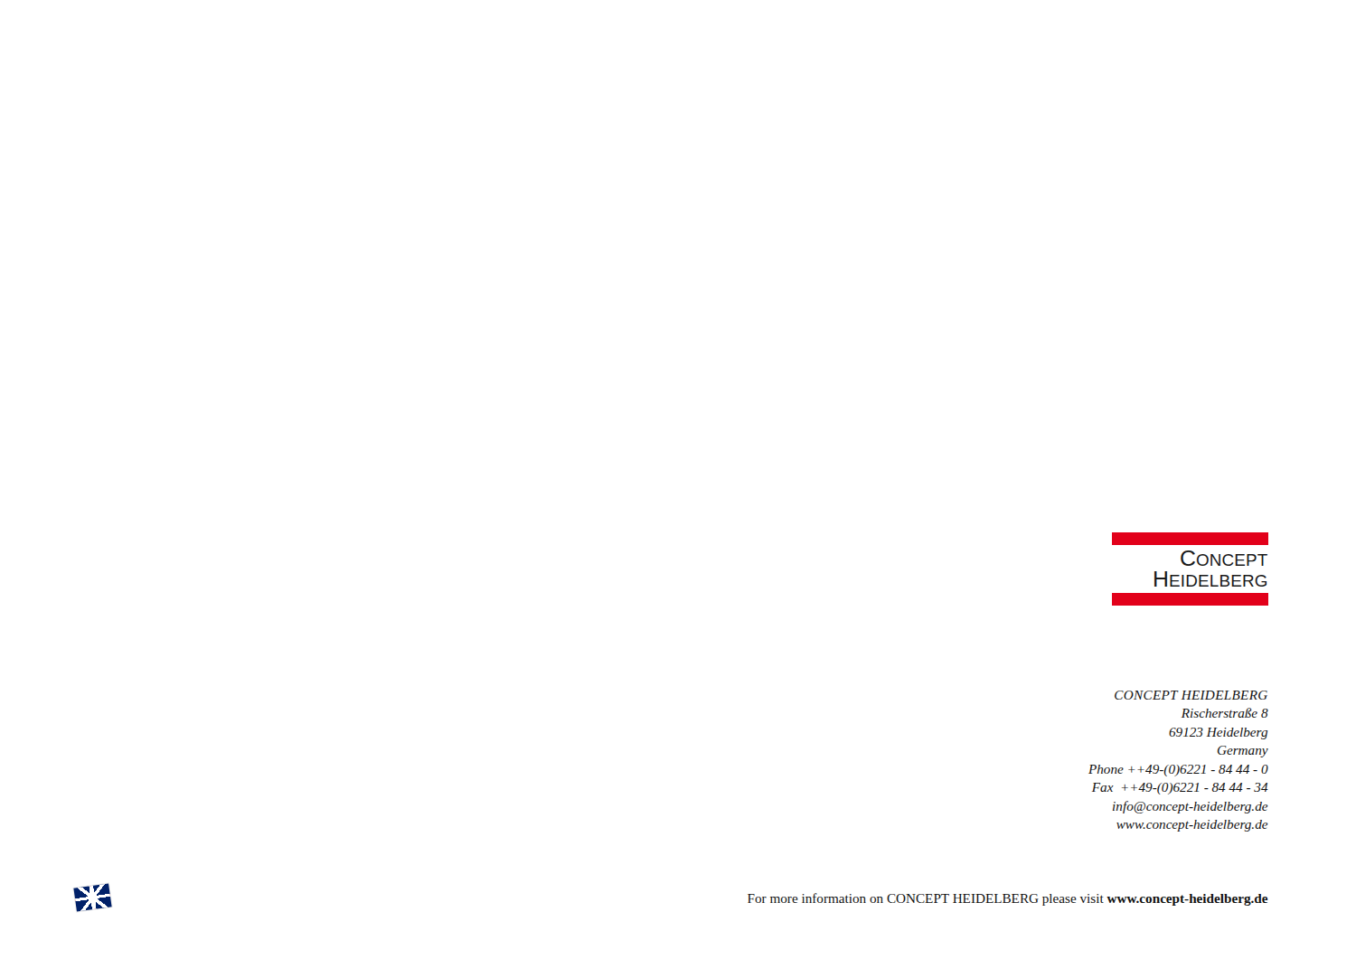CONCEPT HEIDELBERG
CONCEPT HEIDELBERG
Rischerstraße 8
69123 Heidelberg
Germany
Phone ++49-(0)6221 - 84 44 - 0
Fax ++49-(0)6221 - 84 44 - 34
info@concept-heidelberg.de
www.concept-heidelberg.de
For more information on CONCEPT HEIDELBERG please visit www.concept-heidelberg.de